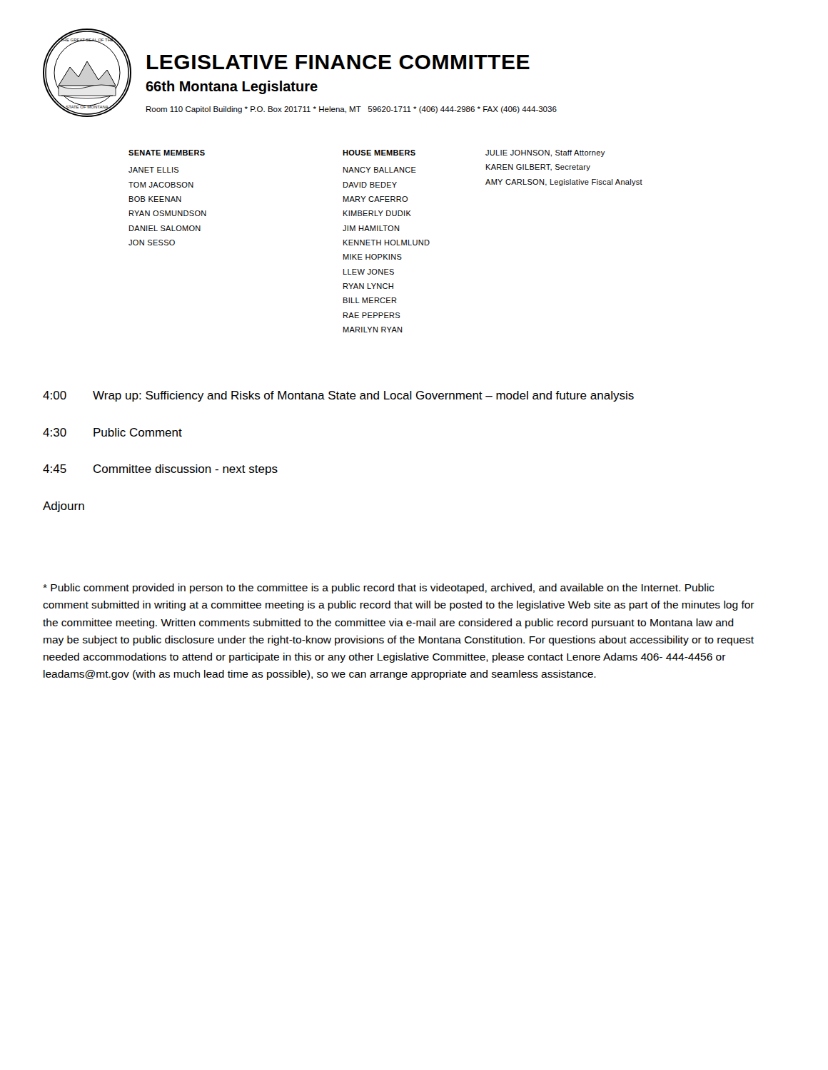THE GREAT SEAL OF THE STATE OF MONTANA
LEGISLATIVE FINANCE COMMITTEE
66th Montana Legislature
Room 110 Capitol Building * P.O. Box 201711 * Helena, MT 59620-1711 * (406) 444-2986 * FAX (406) 444-3036
SENATE MEMBERS
JANET ELLIS
TOM JACOBSON
BOB KEENAN
RYAN OSMUNDSON
DANIEL SALOMON
JON SESSO
HOUSE MEMBERS
NANCY BALLANCE
DAVID BEDEY
MARY CAFERRO
KIMBERLY DUDIK
JIM HAMILTON
KENNETH HOLMLUND
MIKE HOPKINS
LLEW JONES
RYAN LYNCH
BILL MERCER
RAE PEPPERS
MARILYN RYAN
JULIE JOHNSON, Staff Attorney
KAREN GILBERT, Secretary
AMY CARLSON, Legislative Fiscal Analyst
4:00
Wrap up: Sufficiency and Risks of Montana State and Local Government – model and future analysis
4:30
Public Comment
4:45
Committee discussion - next steps
Adjourn
* Public comment provided in person to the committee is a public record that is videotaped, archived, and available on the Internet. Public comment submitted in writing at a committee meeting is a public record that will be posted to the legislative Web site as part of the minutes log for the committee meeting. Written comments submitted to the committee via e-mail are considered a public record pursuant to Montana law and may be subject to public disclosure under the right-to-know provisions of the Montana Constitution. For questions about accessibility or to request needed accommodations to attend or participate in this or any other Legislative Committee, please contact Lenore Adams 406- 444-4456 or leadams@mt.gov (with as much lead time as possible), so we can arrange appropriate and seamless assistance.